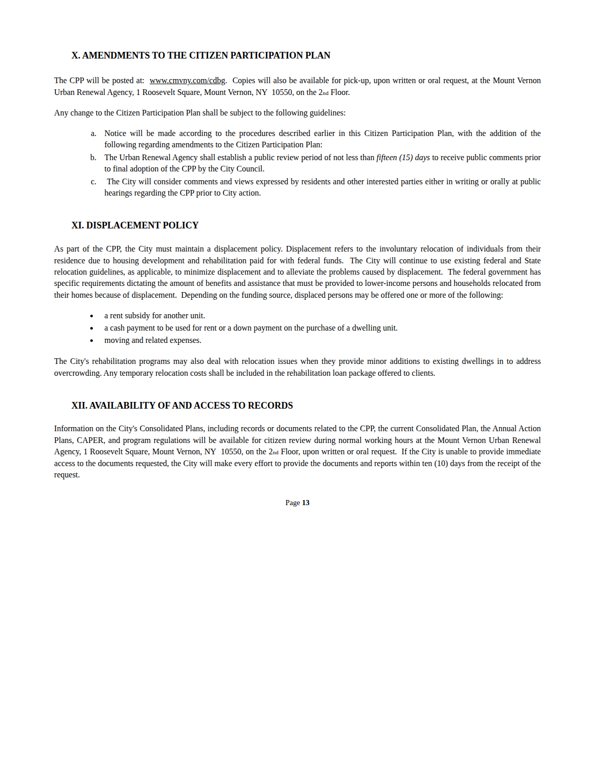X. AMENDMENTS TO THE CITIZEN PARTICIPATION PLAN
The CPP will be posted at: www.cmvny.com/cdbg. Copies will also be available for pick-up, upon written or oral request, at the Mount Vernon Urban Renewal Agency, 1 Roosevelt Square, Mount Vernon, NY 10550, on the 2nd Floor.
Any change to the Citizen Participation Plan shall be subject to the following guidelines:
Notice will be made according to the procedures described earlier in this Citizen Participation Plan, with the addition of the following regarding amendments to the Citizen Participation Plan:
The Urban Renewal Agency shall establish a public review period of not less than fifteen (15) days to receive public comments prior to final adoption of the CPP by the City Council.
The City will consider comments and views expressed by residents and other interested parties either in writing or orally at public hearings regarding the CPP prior to City action.
XI. DISPLACEMENT POLICY
As part of the CPP, the City must maintain a displacement policy. Displacement refers to the involuntary relocation of individuals from their residence due to housing development and rehabilitation paid for with federal funds. The City will continue to use existing federal and State relocation guidelines, as applicable, to minimize displacement and to alleviate the problems caused by displacement. The federal government has specific requirements dictating the amount of benefits and assistance that must be provided to lower-income persons and households relocated from their homes because of displacement. Depending on the funding source, displaced persons may be offered one or more of the following:
a rent subsidy for another unit.
a cash payment to be used for rent or a down payment on the purchase of a dwelling unit.
moving and related expenses.
The City's rehabilitation programs may also deal with relocation issues when they provide minor additions to existing dwellings in to address overcrowding. Any temporary relocation costs shall be included in the rehabilitation loan package offered to clients.
XII. AVAILABILITY OF AND ACCESS TO RECORDS
Information on the City's Consolidated Plans, including records or documents related to the CPP, the current Consolidated Plan, the Annual Action Plans, CAPER, and program regulations will be available for citizen review during normal working hours at the Mount Vernon Urban Renewal Agency, 1 Roosevelt Square, Mount Vernon, NY 10550, on the 2nd Floor, upon written or oral request. If the City is unable to provide immediate access to the documents requested, the City will make every effort to provide the documents and reports within ten (10) days from the receipt of the request.
Page 13